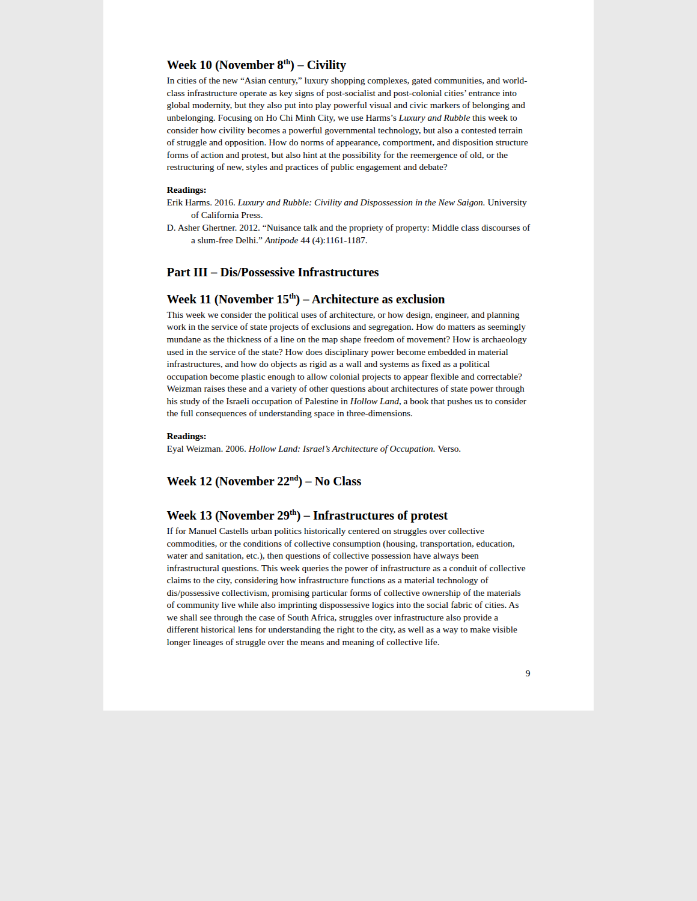Week 10 (November 8th) – Civility
In cities of the new “Asian century,” luxury shopping complexes, gated communities, and world-class infrastructure operate as key signs of post-socialist and post-colonial cities’ entrance into global modernity, but they also put into play powerful visual and civic markers of belonging and unbelonging. Focusing on Ho Chi Minh City, we use Harms’s Luxury and Rubble this week to consider how civility becomes a powerful governmental technology, but also a contested terrain of struggle and opposition. How do norms of appearance, comportment, and disposition structure forms of action and protest, but also hint at the possibility for the reemergence of old, or the restructuring of new, styles and practices of public engagement and debate?
Readings:
Erik Harms. 2016. Luxury and Rubble: Civility and Dispossession in the New Saigon. University of California Press.
D. Asher Ghertner. 2012. “Nuisance talk and the propriety of property: Middle class discourses of a slum-free Delhi.” Antipode 44 (4):1161-1187.
Part III – Dis/Possessive Infrastructures
Week 11 (November 15th) – Architecture as exclusion
This week we consider the political uses of architecture, or how design, engineer, and planning work in the service of state projects of exclusions and segregation. How do matters as seemingly mundane as the thickness of a line on the map shape freedom of movement? How is archaeology used in the service of the state? How does disciplinary power become embedded in material infrastructures, and how do objects as rigid as a wall and systems as fixed as a political occupation become plastic enough to allow colonial projects to appear flexible and correctable? Weizman raises these and a variety of other questions about architectures of state power through his study of the Israeli occupation of Palestine in Hollow Land, a book that pushes us to consider the full consequences of understanding space in three-dimensions.
Readings:
Eyal Weizman. 2006. Hollow Land: Israel’s Architecture of Occupation. Verso.
Week 12 (November 22nd) – No Class
Week 13 (November 29th) – Infrastructures of protest
If for Manuel Castells urban politics historically centered on struggles over collective commodities, or the conditions of collective consumption (housing, transportation, education, water and sanitation, etc.), then questions of collective possession have always been infrastructural questions. This week queries the power of infrastructure as a conduit of collective claims to the city, considering how infrastructure functions as a material technology of dis/possessive collectivism, promising particular forms of collective ownership of the materials of community live while also imprinting dispossessive logics into the social fabric of cities. As we shall see through the case of South Africa, struggles over infrastructure also provide a different historical lens for understanding the right to the city, as well as a way to make visible longer lineages of struggle over the means and meaning of collective life.
9